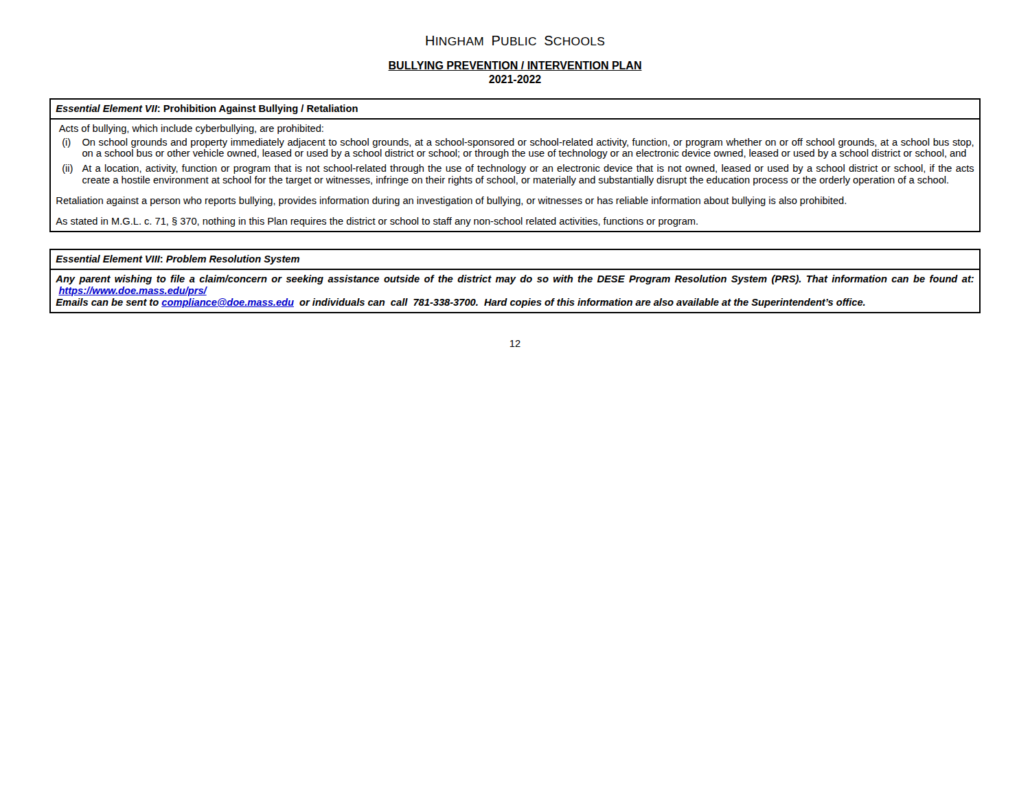HINGHAM PUBLIC SCHOOLS
BULLYING PREVENTION / INTERVENTION PLAN
2021-2022
| Essential Element VII : Prohibition Against Bullying / Retaliation |
| Acts of bullying, which include cyberbullying, are prohibited: (i) On school grounds and property immediately adjacent to school grounds, at a school-sponsored or school-related activity, function, or program whether on or off school grounds, at a school bus stop, on a school bus or other vehicle owned, leased or used by a school district or school; or through the use of technology or an electronic device owned, leased or used by a school district or school, and (ii) At a location, activity, function or program that is not school-related through the use of technology or an electronic device that is not owned, leased or used by a school district or school, if the acts create a hostile environment at school for the target or witnesses, infringe on their rights of school, or materially and substantially disrupt the education process or the orderly operation of a school. Retaliation against a person who reports bullying, provides information during an investigation of bullying, or witnesses or has reliable information about bullying is also prohibited. As stated in M.G.L. c. 71, § 370, nothing in this Plan requires the district or school to staff any non-school related activities, functions or program. |
| Essential Element VIII : Problem Resolution System |
| Any parent wishing to file a claim/concern or seeking assistance outside of the district may do so with the DESE Program Resolution System (PRS). That information can be found at: https://www.doe.mass.edu/prs/ Emails can be sent to compliance@doe.mass.edu or individuals can call 781-338-3700. Hard copies of this information are also available at the Superintendent’s office. |
12